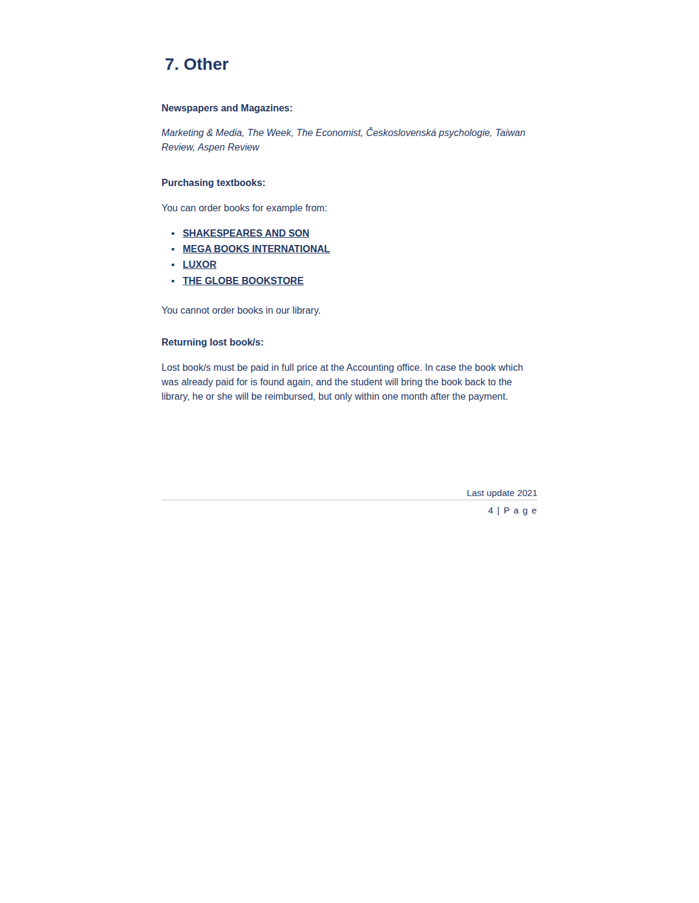7. Other
Newspapers and Magazines:
Marketing & Media, The Week, The Economist, Československá psychologie, Taiwan Review, Aspen Review
Purchasing textbooks:
You can order books for example from:
SHAKESPEARES AND SON
MEGA BOOKS INTERNATIONAL
LUXOR
THE GLOBE BOOKSTORE
You cannot order books in our library.
Returning lost book/s:
Lost book/s must be paid in full price at the Accounting office. In case the book which was already paid for is found again, and the student will bring the book back to the library, he or she will be reimbursed, but only within one month after the payment.
Last update 2021
4 | P a g e